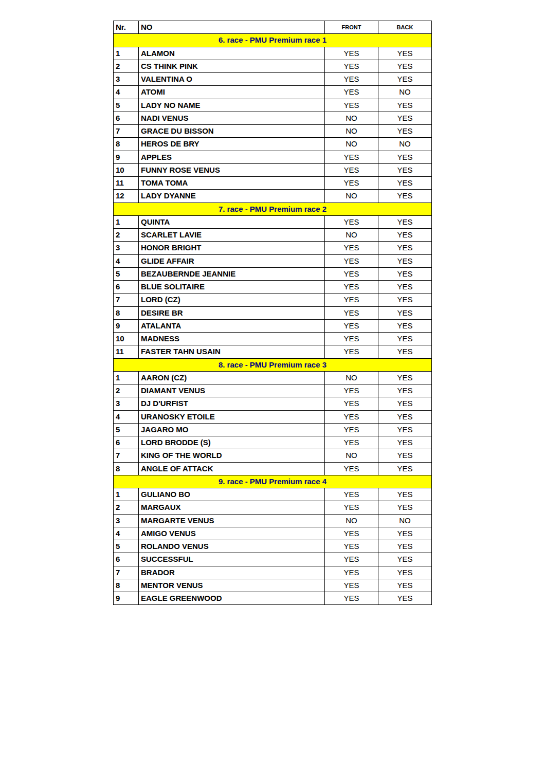| Nr. | NO | FRONT | BACK |
| --- | --- | --- | --- |
| 6. race - PMU Premium race 1 |
| 1 | ALAMON | YES | YES |
| 2 | CS THINK PINK | YES | YES |
| 3 | VALENTINA O | YES | YES |
| 4 | ATOMI | YES | NO |
| 5 | LADY NO NAME | YES | YES |
| 6 | NADI VENUS | NO | YES |
| 7 | GRACE DU BISSON | NO | YES |
| 8 | HEROS DE BRY | NO | NO |
| 9 | APPLES | YES | YES |
| 10 | FUNNY ROSE VENUS | YES | YES |
| 11 | TOMA TOMA | YES | YES |
| 12 | LADY DYANNE | NO | YES |
| 7. race - PMU Premium race 2 |
| 1 | QUINTA | YES | YES |
| 2 | SCARLET LAVIE | NO | YES |
| 3 | HONOR BRIGHT | YES | YES |
| 4 | GLIDE AFFAIR | YES | YES |
| 5 | BEZAUBERNDE JEANNIE | YES | YES |
| 6 | BLUE SOLITAIRE | YES | YES |
| 7 | LORD (CZ) | YES | YES |
| 8 | DESIRE BR | YES | YES |
| 9 | ATALANTA | YES | YES |
| 10 | MADNESS | YES | YES |
| 11 | FASTER TAHN USAIN | YES | YES |
| 8. race - PMU Premium race 3 |
| 1 | AARON (CZ) | NO | YES |
| 2 | DIAMANT VENUS | YES | YES |
| 3 | DJ D'URFIST | YES | YES |
| 4 | URANOSKY ETOILE | YES | YES |
| 5 | JAGARO MO | YES | YES |
| 6 | LORD BRODDE (S) | YES | YES |
| 7 | KING OF THE WORLD | NO | YES |
| 8 | ANGLE OF ATTACK | YES | YES |
| 9. race - PMU Premium race 4 |
| 1 | GULIANO BO | YES | YES |
| 2 | MARGAUX | YES | YES |
| 3 | MARGARTE VENUS | NO | NO |
| 4 | AMIGO VENUS | YES | YES |
| 5 | ROLANDO VENUS | YES | YES |
| 6 | SUCCESSFUL | YES | YES |
| 7 | BRADOR | YES | YES |
| 8 | MENTOR VENUS | YES | YES |
| 9 | EAGLE GREENWOOD | YES | YES |